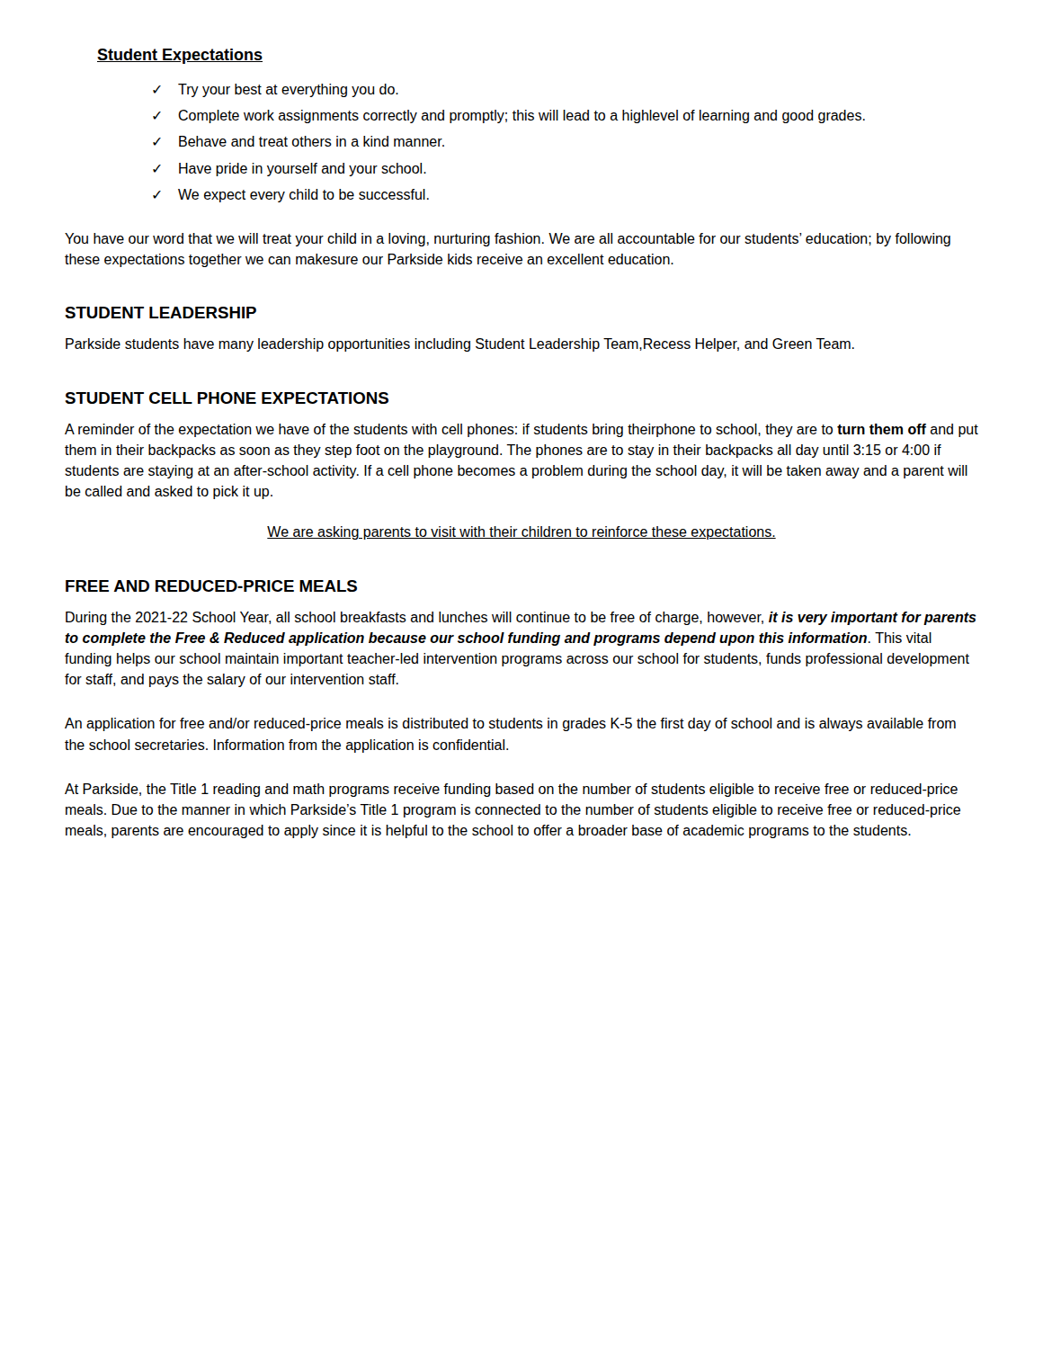Student Expectations
Try your best at everything you do.
Complete work assignments correctly and promptly; this will lead to a highlevel of learning and good grades.
Behave and treat others in a kind manner.
Have pride in yourself and your school.
We expect every child to be successful.
You have our word that we will treat your child in a loving, nurturing fashion. We are all accountable for our students’ education; by following these expectations together we can makesure our Parkside kids receive an excellent education.
STUDENT LEADERSHIP
Parkside students have many leadership opportunities including Student Leadership Team,Recess Helper, and Green Team.
STUDENT CELL PHONE EXPECTATIONS
A reminder of the expectation we have of the students with cell phones: if students bring theirphone to school, they are to turn them off and put them in their backpacks as soon as they step foot on the playground. The phones are to stay in their backpacks all day until 3:15 or 4:00 if students are staying at an after-school activity. If a cell phone becomes a problem during the school day, it will be taken away and a parent will be called and asked to pick it up.
We are asking parents to visit with their children to reinforce these expectations.
FREE AND REDUCED-PRICE MEALS
During the 2021-22 School Year, all school breakfasts and lunches will continue to be free of charge, however, it is very important for parents to complete the Free & Reduced application because our school funding and programs depend upon this information. This vital funding helps our school maintain important teacher-led intervention programs across our school for students, funds professional development for staff, and pays the salary of our intervention staff.
An application for free and/or reduced-price meals is distributed to students in grades K-5 the first day of school and is always available from the school secretaries. Information from the application is confidential.
At Parkside, the Title 1 reading and math programs receive funding based on the number of students eligible to receive free or reduced-price meals. Due to the manner in which Parkside’s Title 1 program is connected to the number of students eligible to receive free or reduced-price meals, parents are encouraged to apply since it is helpful to the school to offer a broader base of academic programs to the students.